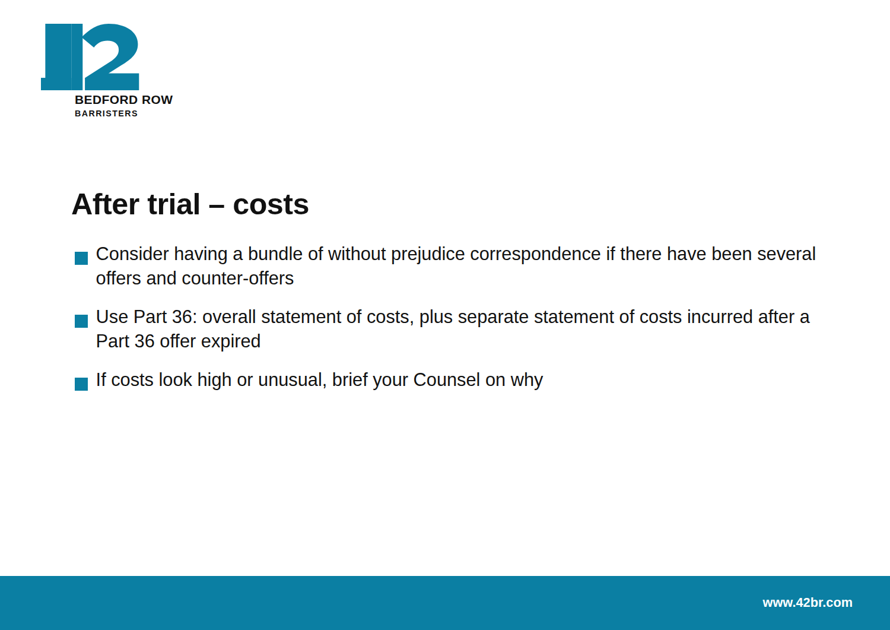BEDFORD ROW BARRISTERS
After trial – costs
Consider having a bundle of without prejudice correspondence if there have been several offers and counter-offers
Use Part 36: overall statement of costs, plus separate statement of costs incurred after a Part 36 offer expired
If costs look high or unusual, brief your Counsel on why
www.42br.com